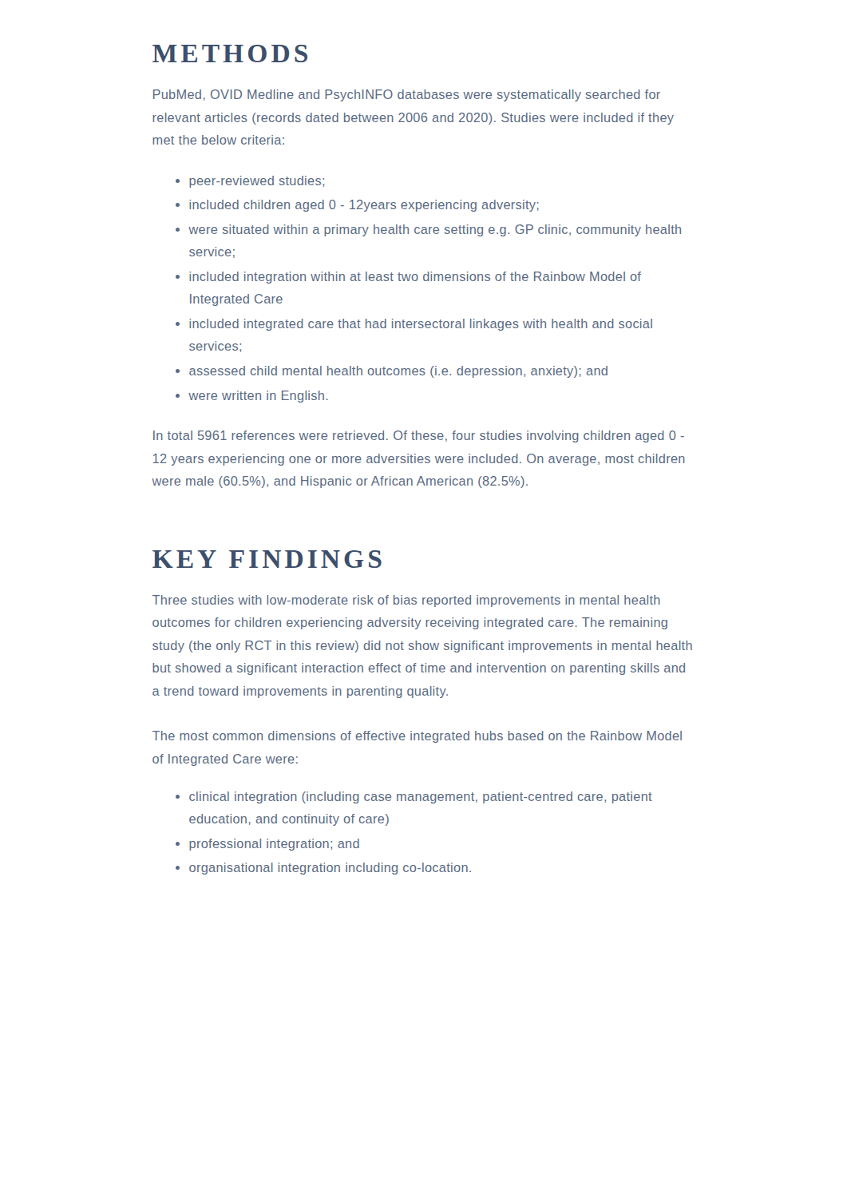Methods
PubMed, OVID Medline and PsychINFO databases were systematically searched for relevant articles (records dated between 2006 and 2020). Studies were included if they met the below criteria:
peer-reviewed studies;
included children aged 0 - 12years experiencing adversity;
were situated within a primary health care setting e.g. GP clinic, community health service;
included integration within at least two dimensions of the Rainbow Model of Integrated Care
included integrated care that had intersectoral linkages with health and social services;
assessed child mental health outcomes (i.e. depression, anxiety); and
were written in English.
In total 5961 references were retrieved. Of these, four studies involving children aged 0 - 12 years experiencing one or more adversities were included. On average, most children were male (60.5%), and Hispanic or African American (82.5%).
Key Findings
Three studies with low-moderate risk of bias reported improvements in mental health outcomes for children experiencing adversity receiving integrated care. The remaining study (the only RCT in this review) did not show significant improvements in mental health but showed a significant interaction effect of time and intervention on parenting skills and a trend toward improvements in parenting quality.
The most common dimensions of effective integrated hubs based on the Rainbow Model of Integrated Care were:
clinical integration (including case management, patient-centred care, patient education, and continuity of care)
professional integration; and
organisational integration including co-location.